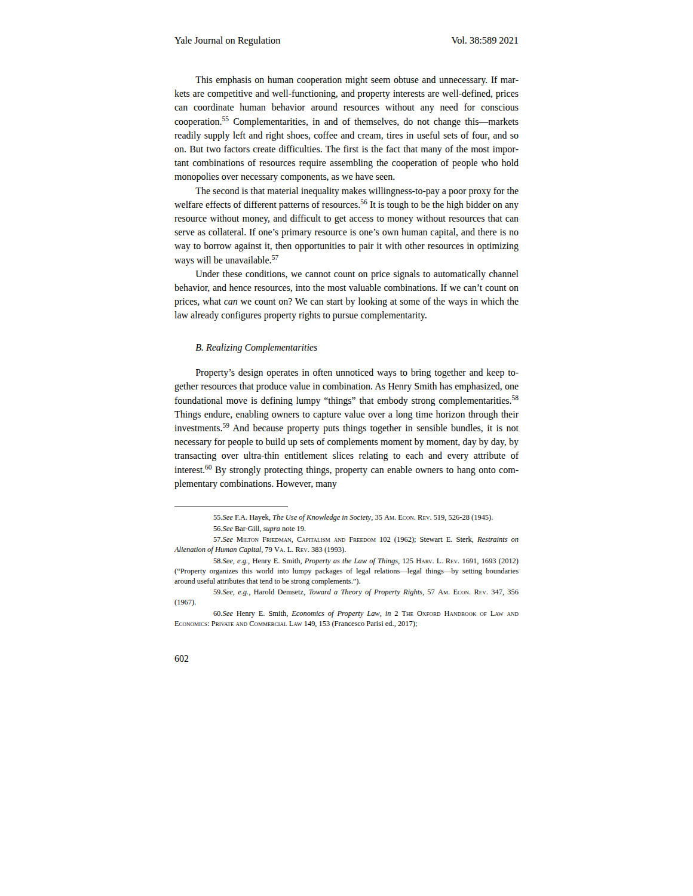Yale Journal on Regulation Vol. 38:589 2021
This emphasis on human cooperation might seem obtuse and unnecessary. If markets are competitive and well-functioning, and property interests are well-defined, prices can coordinate human behavior around resources without any need for conscious cooperation.55 Complementarities, in and of themselves, do not change this—markets readily supply left and right shoes, coffee and cream, tires in useful sets of four, and so on. But two factors create difficulties. The first is the fact that many of the most important combinations of resources require assembling the cooperation of people who hold monopolies over necessary components, as we have seen.
The second is that material inequality makes willingness-to-pay a poor proxy for the welfare effects of different patterns of resources.56 It is tough to be the high bidder on any resource without money, and difficult to get access to money without resources that can serve as collateral. If one’s primary resource is one’s own human capital, and there is no way to borrow against it, then opportunities to pair it with other resources in optimizing ways will be unavailable.57
Under these conditions, we cannot count on price signals to automatically channel behavior, and hence resources, into the most valuable combinations. If we can’t count on prices, what can we count on? We can start by looking at some of the ways in which the law already configures property rights to pursue complementarity.
B. Realizing Complementarities
Property’s design operates in often unnoticed ways to bring together and keep together resources that produce value in combination. As Henry Smith has emphasized, one foundational move is defining lumpy “things” that embody strong complementarities.58 Things endure, enabling owners to capture value over a long time horizon through their investments.59 And because property puts things together in sensible bundles, it is not necessary for people to build up sets of complements moment by moment, day by day, by transacting over ultra-thin entitlement slices relating to each and every attribute of interest.60 By strongly protecting things, property can enable owners to hang onto complementary combinations. However, many
55. See F.A. Hayek, The Use of Knowledge in Society, 35 Am. Econ. Rev. 519, 526-28 (1945).
56. See Bar-Gill, supra note 19.
57. See Milton Friedman, Capitalism and Freedom 102 (1962); Stewart E. Sterk, Restraints on Alienation of Human Capital, 79 Va. L. Rev. 383 (1993).
58. See, e.g., Henry E. Smith, Property as the Law of Things, 125 Harv. L. Rev. 1691, 1693 (2012) (“Property organizes this world into lumpy packages of legal relations—legal things—by setting boundaries around useful attributes that tend to be strong complements.”).
59. See, e.g., Harold Demsetz, Toward a Theory of Property Rights, 57 Am. Econ. Rev. 347, 356 (1967).
60. See Henry E. Smith, Economics of Property Law, in 2 The Oxford Handbook of Law and Economics: Private and Commercial Law 149, 153 (Francesco Parisi ed., 2017);
602